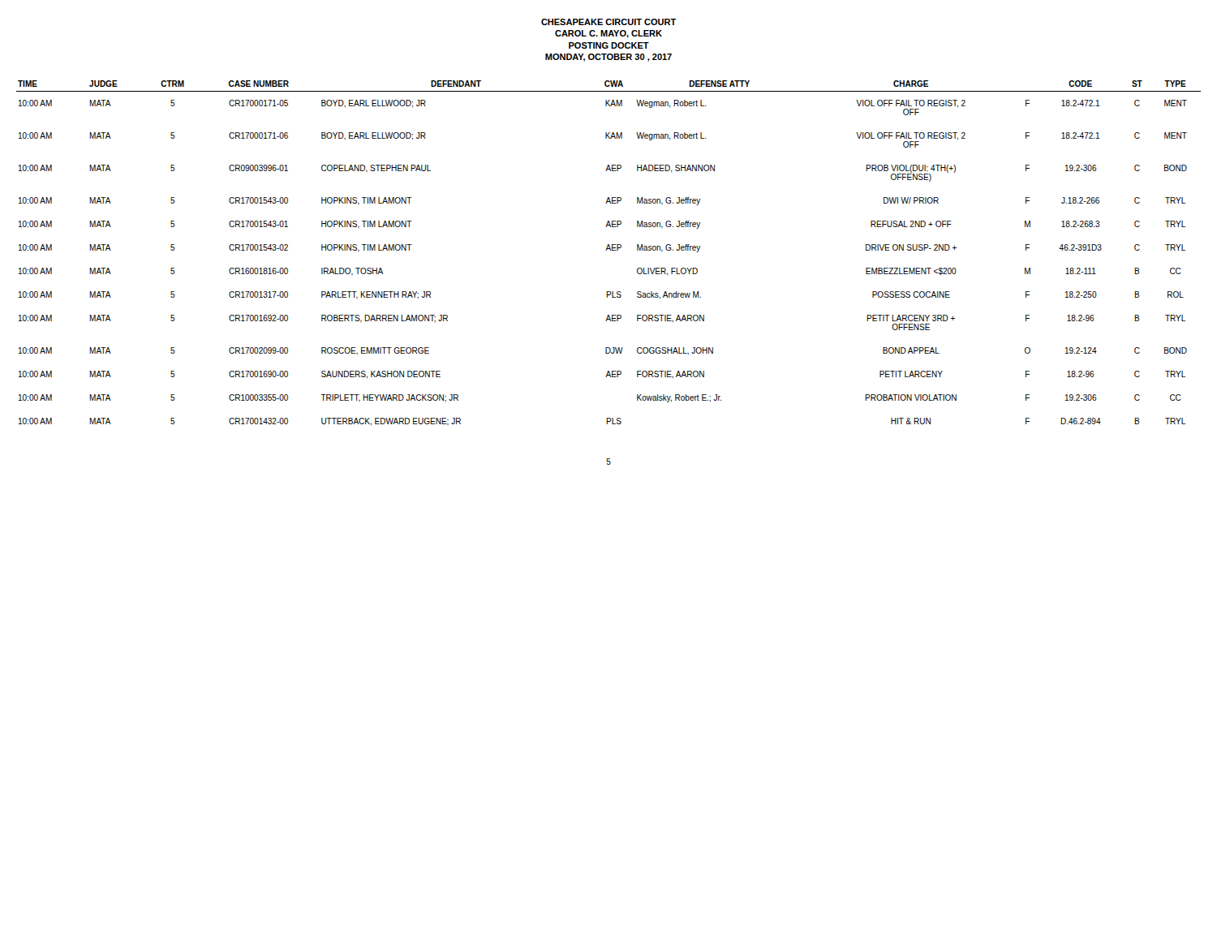CHESAPEAKE CIRCUIT COURT
CAROL C. MAYO, CLERK
POSTING DOCKET
MONDAY, OCTOBER 30 , 2017
| TIME | JUDGE | CTRM | CASE NUMBER | DEFENDANT | CWA | DEFENSE ATTY | CHARGE | | CODE | ST | TYPE |
| --- | --- | --- | --- | --- | --- | --- | --- | --- | --- | --- | --- |
| 10:00 AM | MATA | 5 | CR17000171-05 | BOYD, EARL ELLWOOD; JR | KAM | Wegman, Robert L. | VIOL OFF FAIL TO REGIST, 2 OFF | F | 18.2-472.1 | C | MENT |
| 10:00 AM | MATA | 5 | CR17000171-06 | BOYD, EARL ELLWOOD; JR | KAM | Wegman, Robert L. | VIOL OFF FAIL TO REGIST, 2 OFF | F | 18.2-472.1 | C | MENT |
| 10:00 AM | MATA | 5 | CR09003996-01 | COPELAND, STEPHEN PAUL | AEP | HADEED, SHANNON | PROB VIOL(DUI: 4TH(+) OFFENSE) | F | 19.2-306 | C | BOND |
| 10:00 AM | MATA | 5 | CR17001543-00 | HOPKINS, TIM LAMONT | AEP | Mason, G. Jeffrey | DWI W/ PRIOR | F | J.18.2-266 | C | TRYL |
| 10:00 AM | MATA | 5 | CR17001543-01 | HOPKINS, TIM LAMONT | AEP | Mason, G. Jeffrey | REFUSAL 2ND + OFF | M | 18.2-268.3 | C | TRYL |
| 10:00 AM | MATA | 5 | CR17001543-02 | HOPKINS, TIM LAMONT | AEP | Mason, G. Jeffrey | DRIVE ON SUSP- 2ND + | F | 46.2-391D3 | C | TRYL |
| 10:00 AM | MATA | 5 | CR16001816-00 | IRALDO, TOSHA | | OLIVER, FLOYD | EMBEZZLEMENT <$200 | M | 18.2-111 | B | CC |
| 10:00 AM | MATA | 5 | CR17001317-00 | PARLETT, KENNETH RAY; JR | PLS | Sacks, Andrew M. | POSSESS COCAINE | F | 18.2-250 | B | ROL |
| 10:00 AM | MATA | 5 | CR17001692-00 | ROBERTS, DARREN LAMONT; JR | AEP | FORSTIE, AARON | PETIT LARCENY 3RD + OFFENSE | F | 18.2-96 | B | TRYL |
| 10:00 AM | MATA | 5 | CR17002099-00 | ROSCOE, EMMITT GEORGE | DJW | COGGSHALL, JOHN | BOND APPEAL | O | 19.2-124 | C | BOND |
| 10:00 AM | MATA | 5 | CR17001690-00 | SAUNDERS, KASHON DEONTE | AEP | FORSTIE, AARON | PETIT LARCENY | F | 18.2-96 | C | TRYL |
| 10:00 AM | MATA | 5 | CR10003355-00 | TRIPLETT, HEYWARD JACKSON; JR | | Kowalsky, Robert E.; Jr. | PROBATION VIOLATION | F | 19.2-306 | C | CC |
| 10:00 AM | MATA | 5 | CR17001432-00 | UTTERBACK, EDWARD EUGENE; JR | PLS | | HIT & RUN | F | D.46.2-894 | B | TRYL |
5